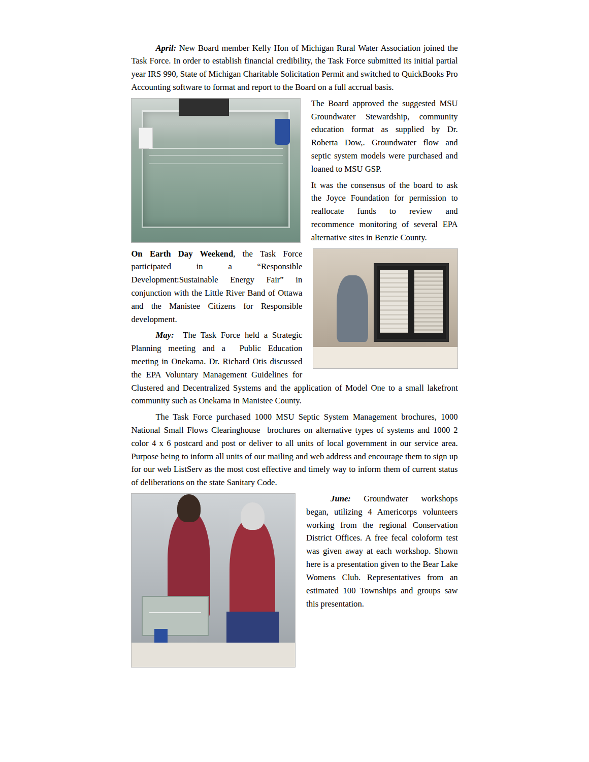April: New Board member Kelly Hon of Michigan Rural Water Association joined the Task Force. In order to establish financial credibility, the Task Force submitted its initial partial year IRS 990, State of Michigan Charitable Solicitation Permit and switched to QuickBooks Pro Accounting software to format and report to the Board on a full accrual basis.
The Board approved the suggested MSU Groundwater Stewardship, community education format as supplied by Dr. Roberta Dow,. Groundwater flow and septic system models were purchased and loaned to MSU GSP.
It was the consensus of the board to ask the Joyce Foundation for permission to reallocate funds to review and recommence monitoring of several EPA alternative sites in Benzie County.
On Earth Day Weekend, the Task Force participated in a “Responsible Development:Sustainable Energy Fair” in conjunction with the Little River Band of Ottawa and the Manistee Citizens for Responsible development.
May: The Task Force held a Strategic Planning meeting and a Public Education meeting in Onekama. Dr. Richard Otis discussed the EPA Voluntary Management Guidelines for Clustered and Decentralized Systems and the application of Model One to a small lakefront community such as Onekama in Manistee County.
The Task Force purchased 1000 MSU Septic System Management brochures, 1000 National Small Flows Clearinghouse brochures on alternative types of systems and 1000 2 color 4 x 6 postcard and post or deliver to all units of local government in our service area. Purpose being to inform all units of our mailing and web address and encourage them to sign up for our web ListServ as the most cost effective and timely way to inform them of current status of deliberations on the state Sanitary Code.
June: Groundwater workshops began, utilizing 4 Americorps volunteers working from the regional Conservation District Offices. A free fecal coloform test was given away at each workshop. Shown here is a presentation given to the Bear Lake Womens Club. Representatives from an estimated 100 Townships and groups saw this presentation.